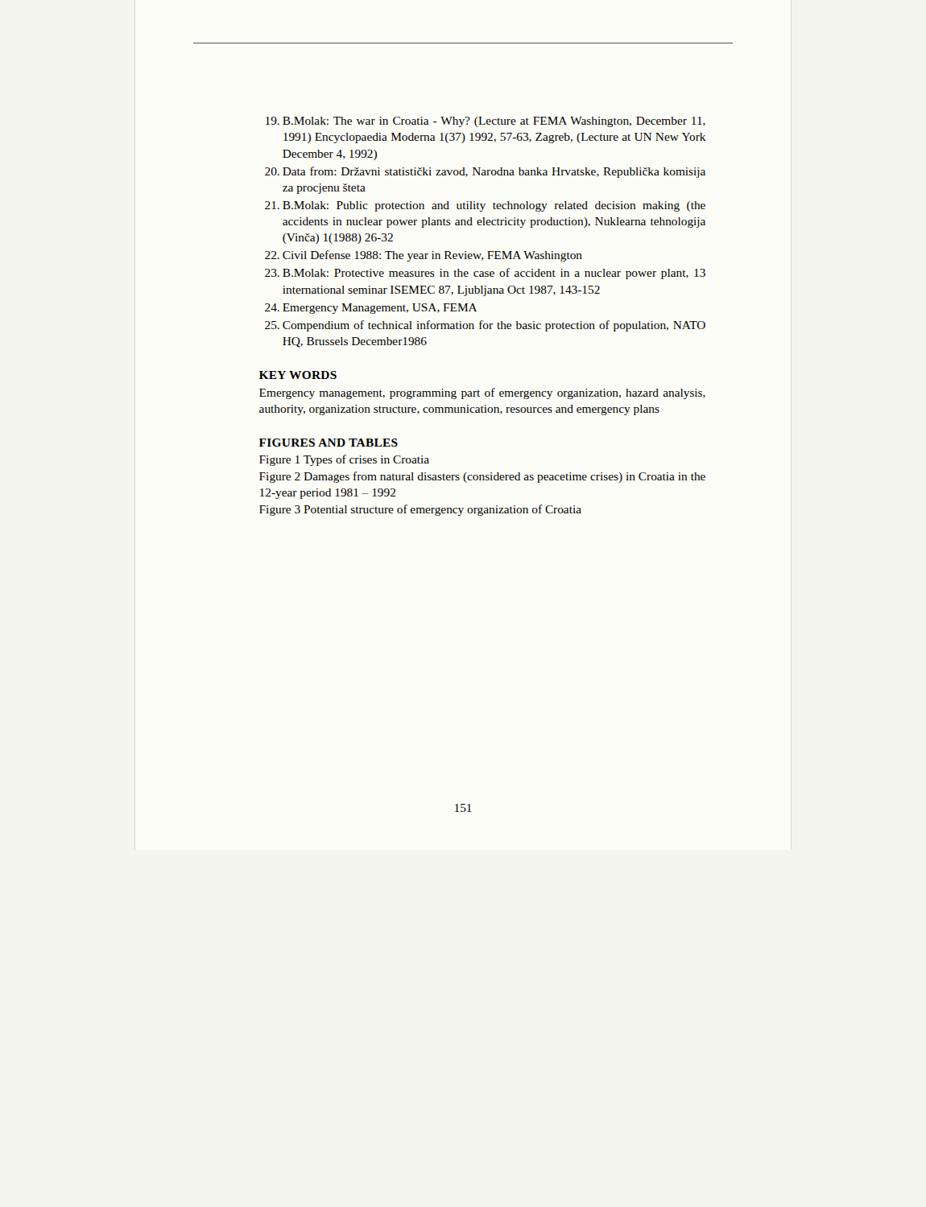19 B.Molak: The war in Croatia - Why? (Lecture at FEMA Washington, December 11, 1991) Encyclopaedia Moderna 1(37) 1992, 57-63, Zagreb, (Lecture at UN New York December 4, 1992)
20 Data from: Državni statistički zavod, Narodna banka Hrvatske, Republička komisija za procjenu šteta
21 B.Molak: Public protection and utility technology related decision making (the accidents in nuclear power plants and electricity production), Nuklearna tehnologija (Vinča) 1(1988) 26-32
22 Civil Defense 1988: The year in Review, FEMA Washington
23 B.Molak: Protective measures in the case of accident in a nuclear power plant, 13 international seminar ISEMEC 87, Ljubljana Oct 1987, 143-152
24 Emergency Management, USA, FEMA
25 Compendium of technical information for the basic protection of population, NATO HQ, Brussels December1986
KEY WORDS
Emergency management, programming part of emergency organization, hazard analysis, authority, organization structure, communication, resources and emergency plans
FIGURES AND TABLES
Figure 1 Types of crises in Croatia
Figure 2 Damages from natural disasters (considered as peacetime crises) in Croatia in the 12-year period 1981 – 1992
Figure 3 Potential structure of emergency organization of Croatia
151